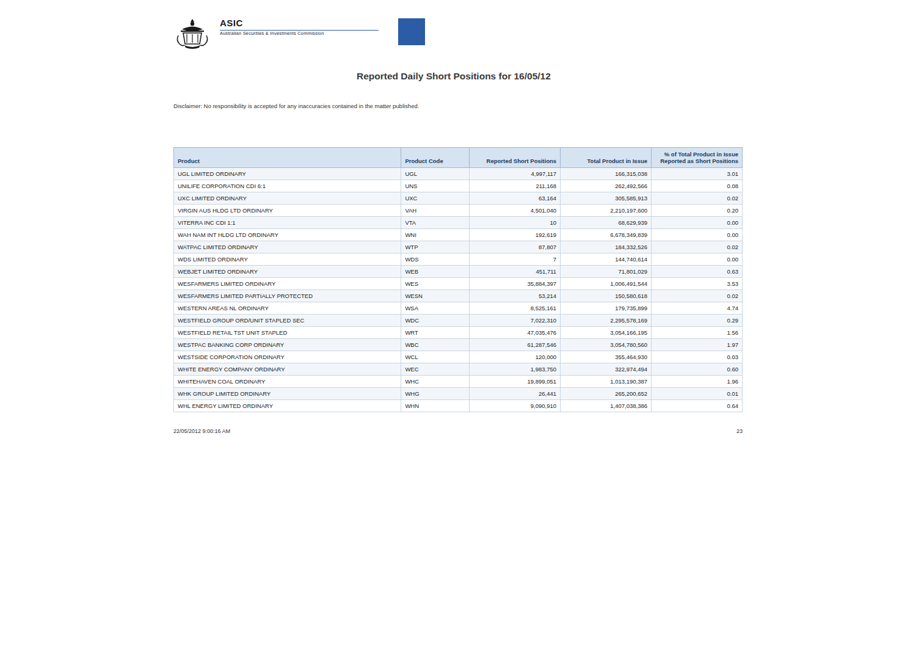ASIC
Australian Securities & Investments Commission
Reported Daily Short Positions for 16/05/12
Disclaimer: No responsibility is accepted for any inaccuracies contained in the matter published.
| Product | Product Code | Reported Short Positions | Total Product in Issue | % of Total Product in Issue Reported as Short Positions |
| --- | --- | --- | --- | --- |
| UGL LIMITED ORDINARY | UGL | 4,997,117 | 166,315,038 | 3.01 |
| UNILIFE CORPORATION CDI 6:1 | UNS | 211,168 | 262,492,566 | 0.08 |
| UXC LIMITED ORDINARY | UXC | 63,164 | 305,585,913 | 0.02 |
| VIRGIN AUS HLDG LTD ORDINARY | VAH | 4,501,040 | 2,210,197,600 | 0.20 |
| VITERRA INC CDI 1:1 | VTA | 10 | 68,629,939 | 0.00 |
| WAH NAM INT HLDG LTD ORDINARY | WNI | 192,619 | 6,678,349,839 | 0.00 |
| WATPAC LIMITED ORDINARY | WTP | 87,807 | 184,332,526 | 0.02 |
| WDS LIMITED ORDINARY | WDS | 7 | 144,740,614 | 0.00 |
| WEBJET LIMITED ORDINARY | WEB | 451,711 | 71,801,029 | 0.63 |
| WESFARMERS LIMITED ORDINARY | WES | 35,884,397 | 1,006,491,544 | 3.53 |
| WESFARMERS LIMITED PARTIALLY PROTECTED | WESN | 53,214 | 150,580,618 | 0.02 |
| WESTERN AREAS NL ORDINARY | WSA | 8,525,161 | 179,735,899 | 4.74 |
| WESTFIELD GROUP ORD/UNIT STAPLED SEC | WDC | 7,022,310 | 2,295,578,169 | 0.29 |
| WESTFIELD RETAIL TST UNIT STAPLED | WRT | 47,035,476 | 3,054,166,195 | 1.56 |
| WESTPAC BANKING CORP ORDINARY | WBC | 61,287,546 | 3,054,780,560 | 1.97 |
| WESTSIDE CORPORATION ORDINARY | WCL | 120,000 | 355,464,930 | 0.03 |
| WHITE ENERGY COMPANY ORDINARY | WEC | 1,983,750 | 322,974,494 | 0.60 |
| WHITEHAVEN COAL ORDINARY | WHC | 19,899,051 | 1,013,190,387 | 1.96 |
| WHK GROUP LIMITED ORDINARY | WHG | 26,441 | 265,200,652 | 0.01 |
| WHL ENERGY LIMITED ORDINARY | WHN | 9,090,910 | 1,407,038,386 | 0.64 |
22/05/2012 9:00:16 AM 23